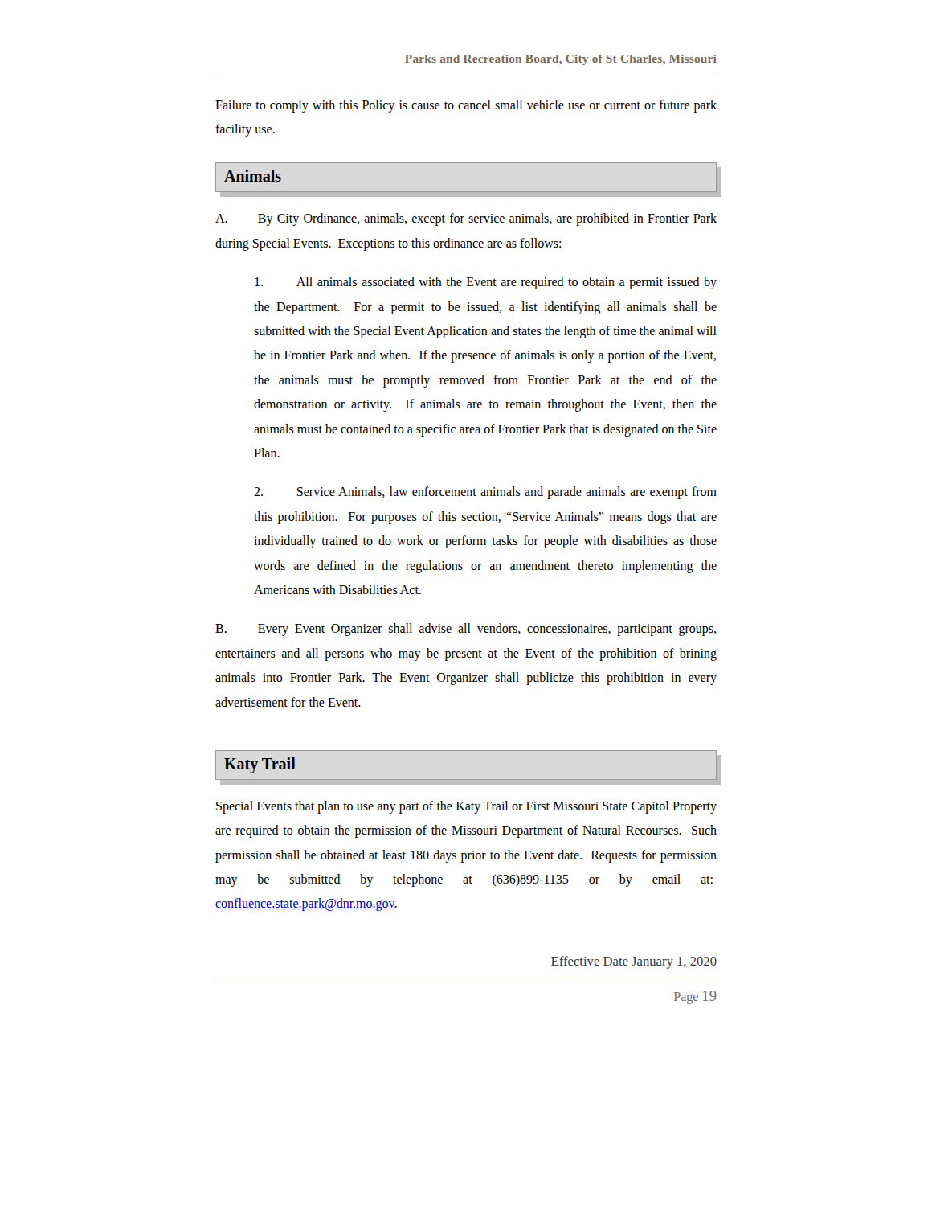Parks and Recreation Board, City of St Charles, Missouri
Failure to comply with this Policy is cause to cancel small vehicle use or current or future park facility use.
Animals
A. By City Ordinance, animals, except for service animals, are prohibited in Frontier Park during Special Events. Exceptions to this ordinance are as follows:
1. All animals associated with the Event are required to obtain a permit issued by the Department. For a permit to be issued, a list identifying all animals shall be submitted with the Special Event Application and states the length of time the animal will be in Frontier Park and when. If the presence of animals is only a portion of the Event, the animals must be promptly removed from Frontier Park at the end of the demonstration or activity. If animals are to remain throughout the Event, then the animals must be contained to a specific area of Frontier Park that is designated on the Site Plan.
2. Service Animals, law enforcement animals and parade animals are exempt from this prohibition. For purposes of this section, “Service Animals” means dogs that are individually trained to do work or perform tasks for people with disabilities as those words are defined in the regulations or an amendment thereto implementing the Americans with Disabilities Act.
B. Every Event Organizer shall advise all vendors, concessionaires, participant groups, entertainers and all persons who may be present at the Event of the prohibition of brining animals into Frontier Park. The Event Organizer shall publicize this prohibition in every advertisement for the Event.
Katy Trail
Special Events that plan to use any part of the Katy Trail or First Missouri State Capitol Property are required to obtain the permission of the Missouri Department of Natural Recourses. Such permission shall be obtained at least 180 days prior to the Event date. Requests for permission may be submitted by telephone at (636)899-1135 or by email at: confluence.state.park@dnr.mo.gov.
Effective Date January 1, 2020
Page 19